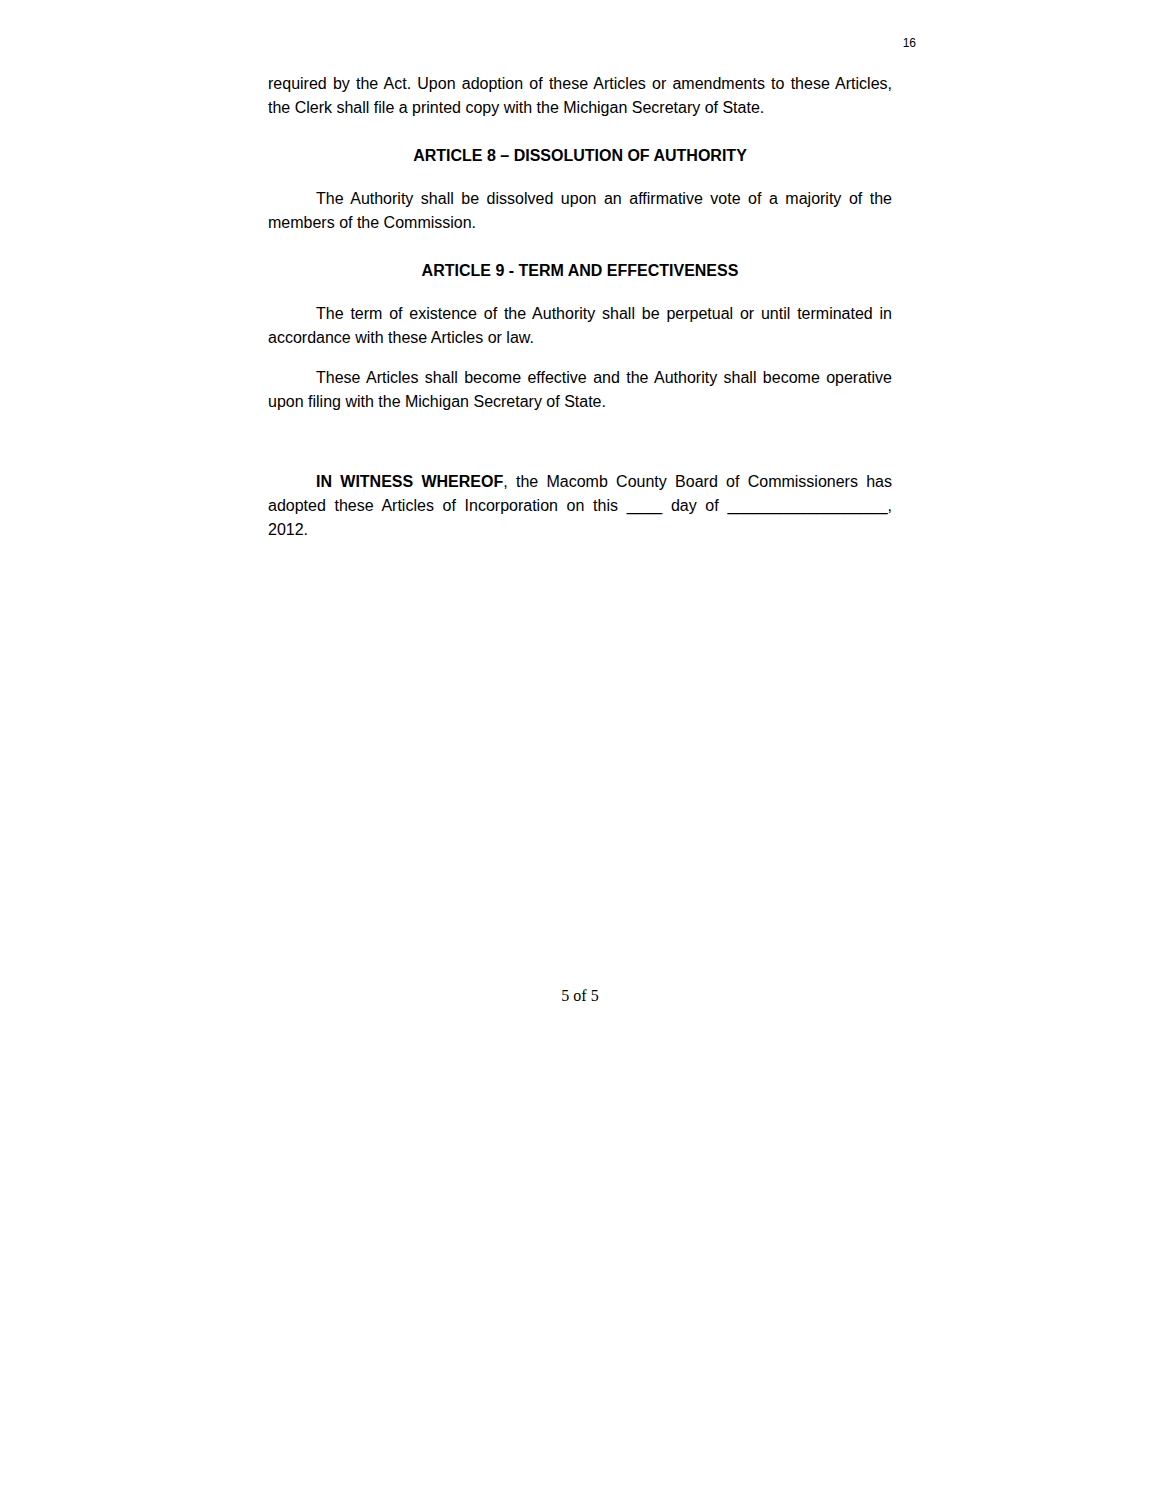16
required by the Act. Upon adoption of these Articles or amendments to these Articles, the Clerk shall file a printed copy with the Michigan Secretary of State.
ARTICLE 8 – DISSOLUTION OF AUTHORITY
The Authority shall be dissolved upon an affirmative vote of a majority of the members of the Commission.
ARTICLE 9 - TERM AND EFFECTIVENESS
The term of existence of the Authority shall be perpetual or until terminated in accordance with these Articles or law.
These Articles shall become effective and the Authority shall become operative upon filing with the Michigan Secretary of State.
IN WITNESS WHEREOF, the Macomb County Board of Commissioners has adopted these Articles of Incorporation on this ____ day of __________________, 2012.
5 of 5